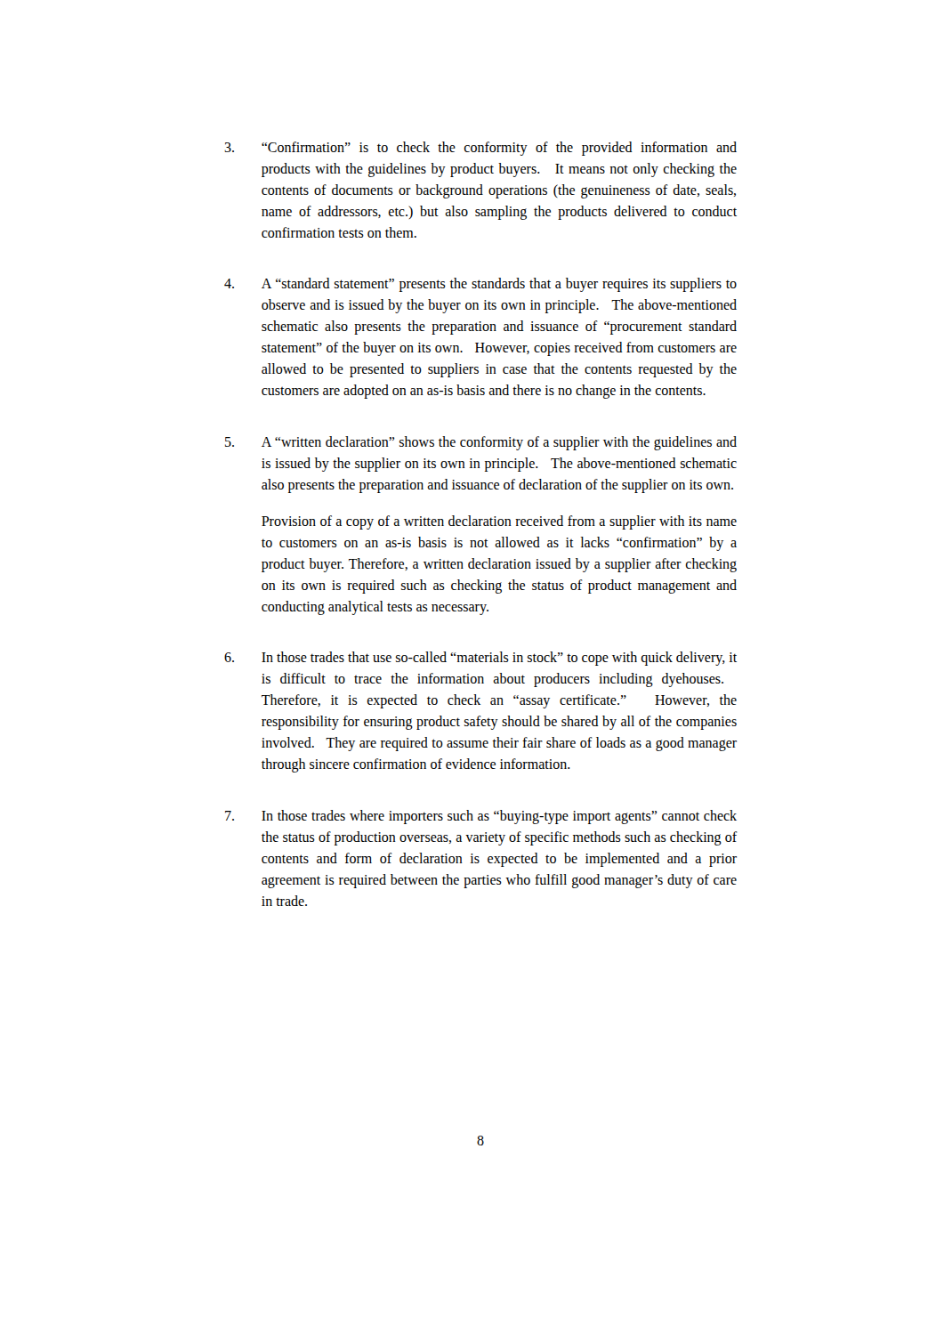3.
“Confirmation” is to check the conformity of the provided information and products with the guidelines by product buyers. It means not only checking the contents of documents or background operations (the genuineness of date, seals, name of addressors, etc.) but also sampling the products delivered to conduct confirmation tests on them.
4.
A “standard statement” presents the standards that a buyer requires its suppliers to observe and is issued by the buyer on its own in principle. The above-mentioned schematic also presents the preparation and issuance of “procurement standard statement” of the buyer on its own. However, copies received from customers are allowed to be presented to suppliers in case that the contents requested by the customers are adopted on an as-is basis and there is no change in the contents.
5.
A “written declaration” shows the conformity of a supplier with the guidelines and is issued by the supplier on its own in principle. The above-mentioned schematic also presents the preparation and issuance of declaration of the supplier on its own.
Provision of a copy of a written declaration received from a supplier with its name to customers on an as-is basis is not allowed as it lacks “confirmation” by a product buyer. Therefore, a written declaration issued by a supplier after checking on its own is required such as checking the status of product management and conducting analytical tests as necessary.
6.
In those trades that use so-called “materials in stock” to cope with quick delivery, it is difficult to trace the information about producers including dyehouses. Therefore, it is expected to check an “assay certificate.” However, the responsibility for ensuring product safety should be shared by all of the companies involved. They are required to assume their fair share of loads as a good manager through sincere confirmation of evidence information.
7.
In those trades where importers such as “buying-type import agents” cannot check the status of production overseas, a variety of specific methods such as checking of contents and form of declaration is expected to be implemented and a prior agreement is required between the parties who fulfill good manager’s duty of care in trade.
8